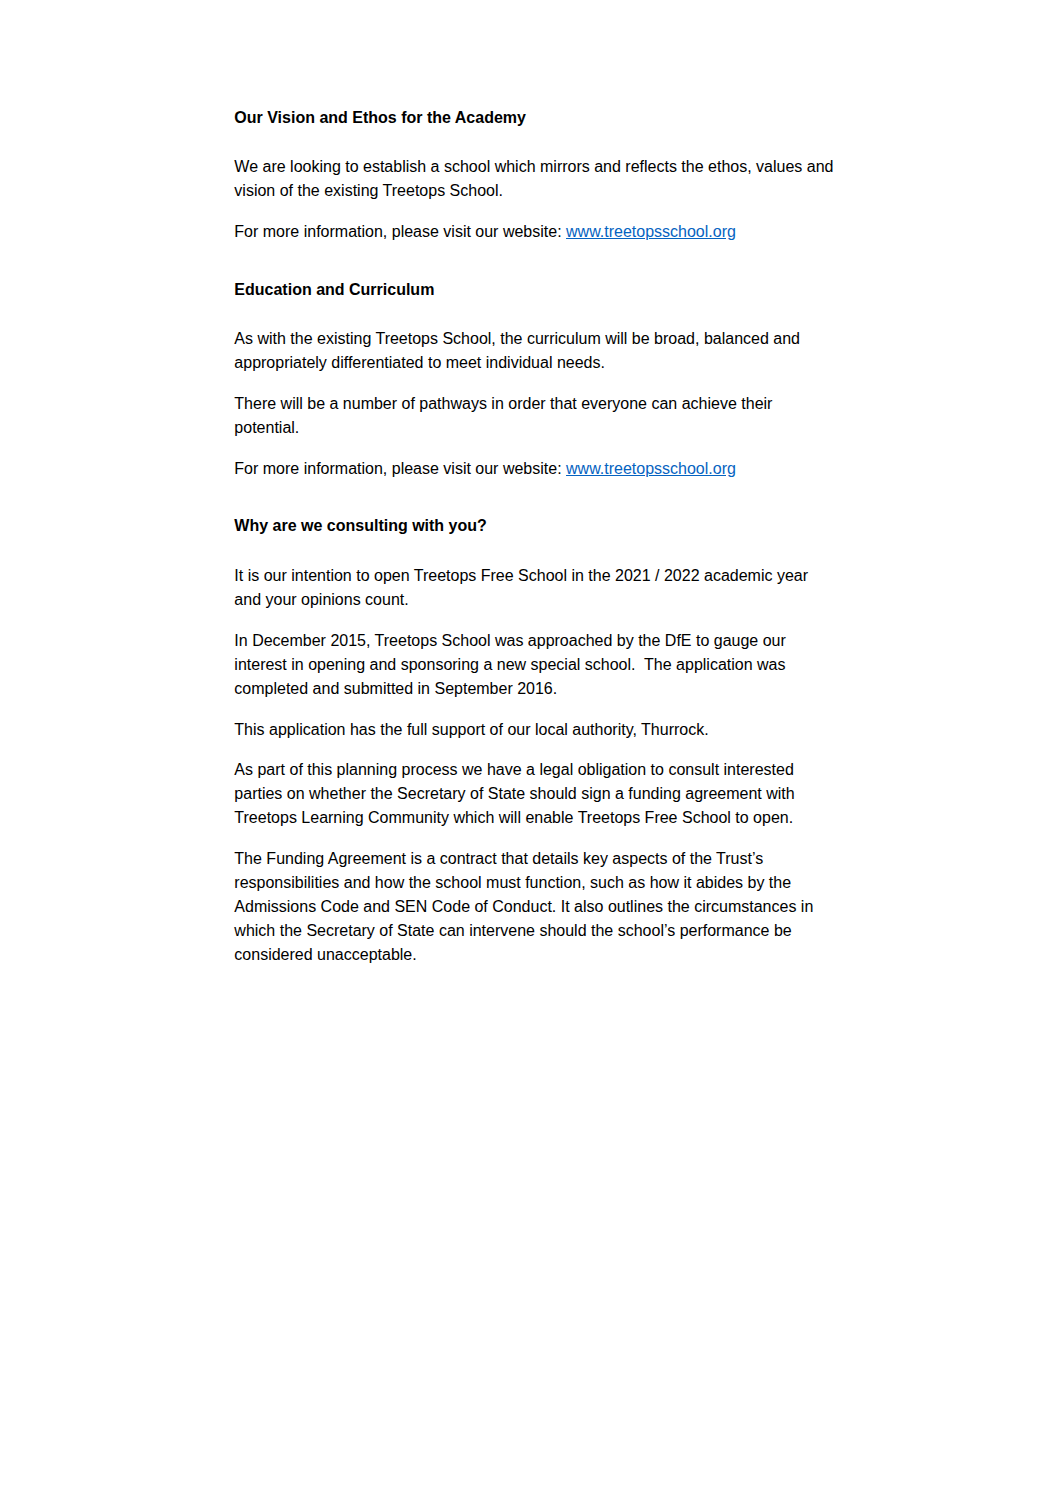Our Vision and Ethos for the Academy
We are looking to establish a school which mirrors and reflects the ethos, values and vision of the existing Treetops School.
For more information, please visit our website: www.treetopsschool.org
Education and Curriculum
As with the existing Treetops School, the curriculum will be broad, balanced and appropriately differentiated to meet individual needs.
There will be a number of pathways in order that everyone can achieve their potential.
For more information, please visit our website: www.treetopsschool.org
Why are we consulting with you?
It is our intention to open Treetops Free School in the 2021 / 2022 academic year and your opinions count.
In December 2015, Treetops School was approached by the DfE to gauge our interest in opening and sponsoring a new special school. The application was completed and submitted in September 2016.
This application has the full support of our local authority, Thurrock.
As part of this planning process we have a legal obligation to consult interested parties on whether the Secretary of State should sign a funding agreement with Treetops Learning Community which will enable Treetops Free School to open.
The Funding Agreement is a contract that details key aspects of the Trust’s responsibilities and how the school must function, such as how it abides by the Admissions Code and SEN Code of Conduct. It also outlines the circumstances in which the Secretary of State can intervene should the school’s performance be considered unacceptable.